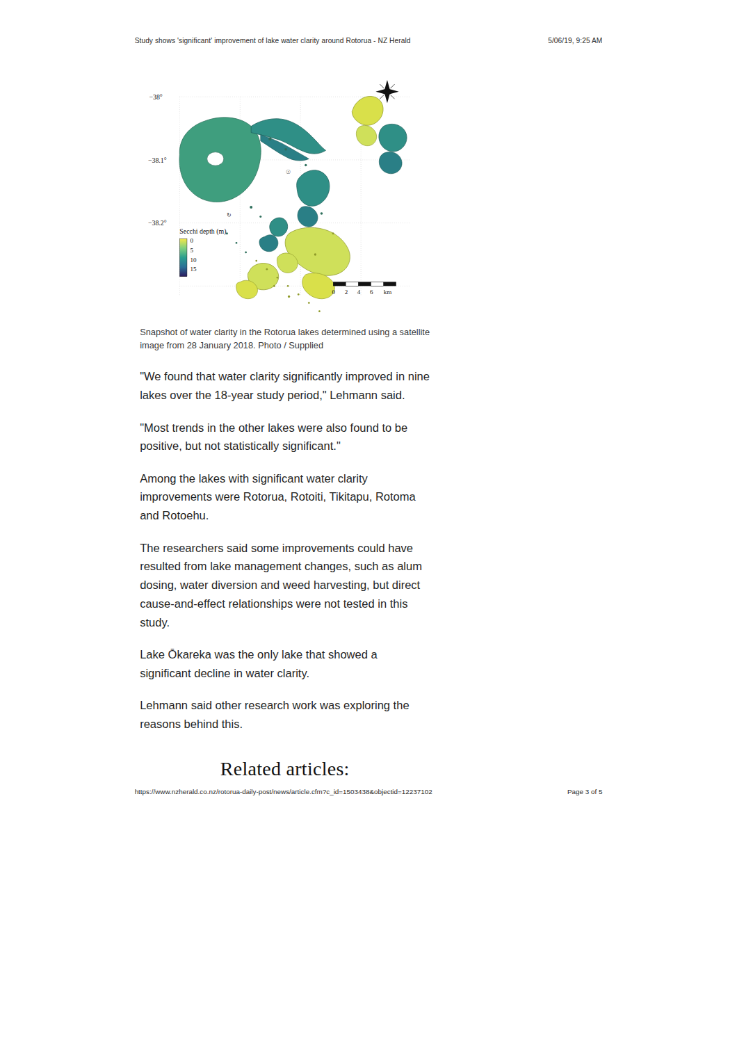Study shows 'significant' improvement of lake water clarity around Rotorua - NZ Herald
5/06/19, 9:25 AM
−38° −38.1° −38.2° Secchi depth (m) 0 5 10 15 0 2 4 6 km ↻ ☉
Snapshot of water clarity in the Rotorua lakes determined using a satellite image from 28 January 2018. Photo / Supplied
"We found that water clarity significantly improved in nine lakes over the 18-year study period," Lehmann said.
"Most trends in the other lakes were also found to be positive, but not statistically significant."
Among the lakes with significant water clarity improvements were Rotorua, Rotoiti, Tikitapu, Rotoma and Rotoehu.
The researchers said some improvements could have resulted from lake management changes, such as alum dosing, water diversion and weed harvesting, but direct cause-and-effect relationships were not tested in this study.
Lake Ōkareka was the only lake that showed a significant decline in water clarity.
Lehmann said other research work was exploring the reasons behind this.
Related articles:
https://www.nzherald.co.nz/rotorua-daily-post/news/article.cfm?c_id=1503438&objectid=12237102
Page 3 of 5